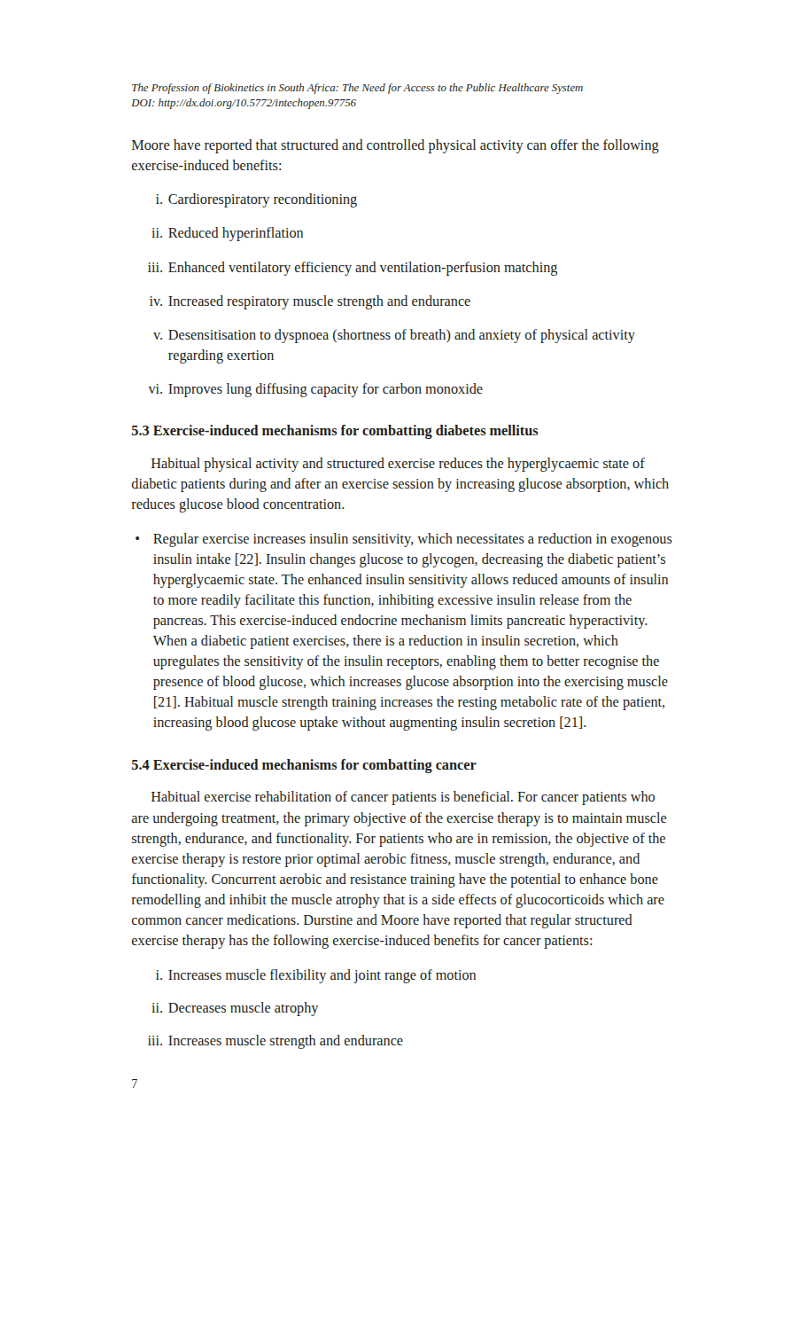The Profession of Biokinetics in South Africa: The Need for Access to the Public Healthcare System DOI: http://dx.doi.org/10.5772/intechopen.97756
Moore have reported that structured and controlled physical activity can offer the following exercise-induced benefits:
Cardiorespiratory reconditioning
Reduced hyperinflation
Enhanced ventilatory efficiency and ventilation-perfusion matching
Increased respiratory muscle strength and endurance
Desensitisation to dyspnoea (shortness of breath) and anxiety of physical activity regarding exertion
Improves lung diffusing capacity for carbon monoxide
5.3 Exercise-induced mechanisms for combatting diabetes mellitus
Habitual physical activity and structured exercise reduces the hyperglycaemic state of diabetic patients during and after an exercise session by increasing glucose absorption, which reduces glucose blood concentration.
Regular exercise increases insulin sensitivity, which necessitates a reduction in exogenous insulin intake [22]. Insulin changes glucose to glycogen, decreasing the diabetic patient’s hyperglycaemic state. The enhanced insulin sensitivity allows reduced amounts of insulin to more readily facilitate this function, inhibiting excessive insulin release from the pancreas. This exercise-induced endocrine mechanism limits pancreatic hyperactivity. When a diabetic patient exercises, there is a reduction in insulin secretion, which upregulates the sensitivity of the insulin receptors, enabling them to better recognise the presence of blood glucose, which increases glucose absorption into the exercising muscle [21]. Habitual muscle strength training increases the resting metabolic rate of the patient, increasing blood glucose uptake without augmenting insulin secretion [21].
5.4 Exercise-induced mechanisms for combatting cancer
Habitual exercise rehabilitation of cancer patients is beneficial. For cancer patients who are undergoing treatment, the primary objective of the exercise therapy is to maintain muscle strength, endurance, and functionality. For patients who are in remission, the objective of the exercise therapy is restore prior optimal aerobic fitness, muscle strength, endurance, and functionality. Concurrent aerobic and resistance training have the potential to enhance bone remodelling and inhibit the muscle atrophy that is a side effects of glucocorticoids which are common cancer medications. Durstine and Moore have reported that regular structured exercise therapy has the following exercise-induced benefits for cancer patients:
Increases muscle flexibility and joint range of motion
Decreases muscle atrophy
Increases muscle strength and endurance
7